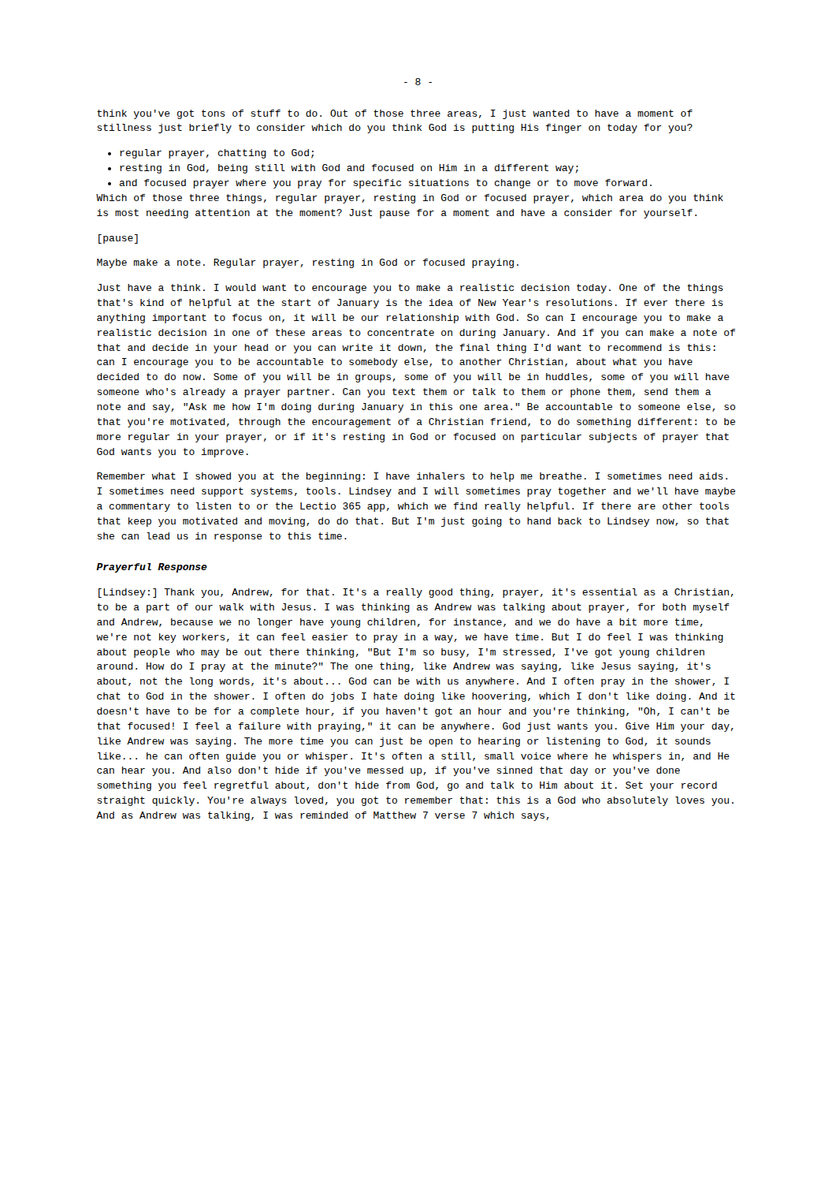- 8 -
think you've got tons of stuff to do. Out of those three areas, I just wanted to have a moment of stillness just briefly to consider which do you think God is putting His finger on today for you?
regular prayer, chatting to God;
resting in God, being still with God and focused on Him in a different way;
and focused prayer where you pray for specific situations to change or to move forward.
Which of those three things, regular prayer, resting in God or focused prayer, which area do you think is most needing attention at the moment? Just pause for a moment and have a consider for yourself.
[pause]
Maybe make a note. Regular prayer, resting in God or focused praying.
Just have a think. I would want to encourage you to make a realistic decision today. One of the things that's kind of helpful at the start of January is the idea of New Year's resolutions. If ever there is anything important to focus on, it will be our relationship with God. So can I encourage you to make a realistic decision in one of these areas to concentrate on during January. And if you can make a note of that and decide in your head or you can write it down, the final thing I'd want to recommend is this: can I encourage you to be accountable to somebody else, to another Christian, about what you have decided to do now. Some of you will be in groups, some of you will be in huddles, some of you will have someone who's already a prayer partner. Can you text them or talk to them or phone them, send them a note and say, "Ask me how I'm doing during January in this one area." Be accountable to someone else, so that you're motivated, through the encouragement of a Christian friend, to do something different: to be more regular in your prayer, or if it's resting in God or focused on particular subjects of prayer that God wants you to improve.
Remember what I showed you at the beginning: I have inhalers to help me breathe. I sometimes need aids. I sometimes need support systems, tools. Lindsey and I will sometimes pray together and we'll have maybe a commentary to listen to or the Lectio 365 app, which we find really helpful. If there are other tools that keep you motivated and moving, do do that. But I'm just going to hand back to Lindsey now, so that she can lead us in response to this time.
Prayerful Response
[Lindsey:] Thank you, Andrew, for that. It's a really good thing, prayer, it's essential as a Christian, to be a part of our walk with Jesus. I was thinking as Andrew was talking about prayer, for both myself and Andrew, because we no longer have young children, for instance, and we do have a bit more time, we're not key workers, it can feel easier to pray in a way, we have time. But I do feel I was thinking about people who may be out there thinking, "But I'm so busy, I'm stressed, I've got young children around. How do I pray at the minute?" The one thing, like Andrew was saying, like Jesus saying, it's about, not the long words, it's about... God can be with us anywhere. And I often pray in the shower, I chat to God in the shower. I often do jobs I hate doing like hoovering, which I don't like doing. And it doesn't have to be for a complete hour, if you haven't got an hour and you're thinking, "Oh, I can't be that focused! I feel a failure with praying," it can be anywhere. God just wants you. Give Him your day, like Andrew was saying. The more time you can just be open to hearing or listening to God, it sounds like... he can often guide you or whisper. It's often a still, small voice where he whispers in, and He can hear you. And also don't hide if you've messed up, if you've sinned that day or you've done something you feel regretful about, don't hide from God, go and talk to Him about it. Set your record straight quickly. You're always loved, you got to remember that: this is a God who absolutely loves you. And as Andrew was talking, I was reminded of Matthew 7 verse 7 which says,